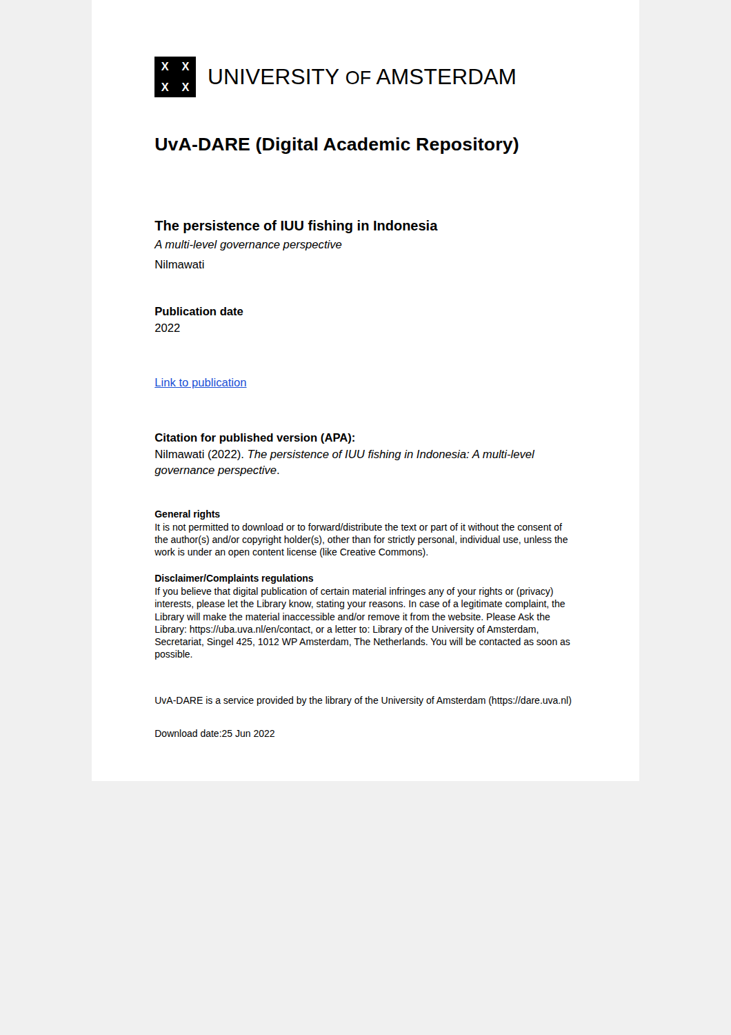XXXX
UNIVERSITY OF AMSTERDAM
UvA-DARE (Digital Academic Repository)
The persistence of IUU fishing in Indonesia
A multi-level governance perspective
Nilmawati
Publication date
2022
Link to publication
Citation for published version (APA):
Nilmawati (2022). The persistence of IUU fishing in Indonesia: A multi-level governance perspective.
General rights
It is not permitted to download or to forward/distribute the text or part of it without the consent of the author(s) and/or copyright holder(s), other than for strictly personal, individual use, unless the work is under an open content license (like Creative Commons).
Disclaimer/Complaints regulations
If you believe that digital publication of certain material infringes any of your rights or (privacy) interests, please let the Library know, stating your reasons. In case of a legitimate complaint, the Library will make the material inaccessible and/or remove it from the website. Please Ask the Library: https://uba.uva.nl/en/contact, or a letter to: Library of the University of Amsterdam, Secretariat, Singel 425, 1012 WP Amsterdam, The Netherlands. You will be contacted as soon as possible.
UvA-DARE is a service provided by the library of the University of Amsterdam (https://dare.uva.nl)
Download date:25 Jun 2022